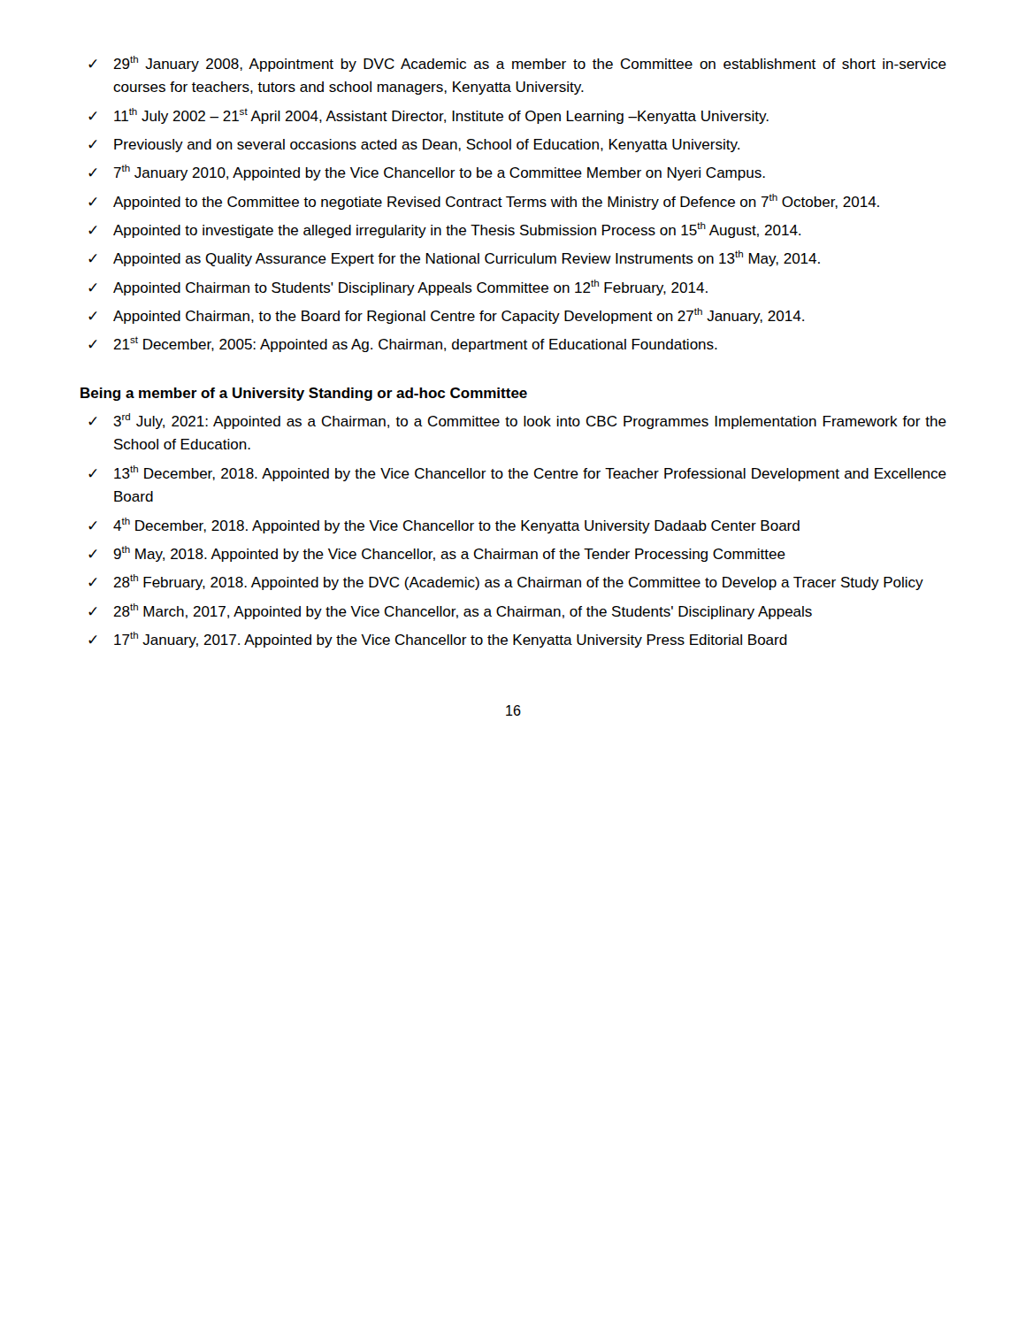29th January 2008, Appointment by DVC Academic as a member to the Committee on establishment of short in-service courses for teachers, tutors and school managers, Kenyatta University.
11th July 2002 – 21st April 2004, Assistant Director, Institute of Open Learning –Kenyatta University.
Previously and on several occasions acted as Dean, School of Education, Kenyatta University.
7th January 2010, Appointed by the Vice Chancellor to be a Committee Member on Nyeri Campus.
Appointed to the Committee to negotiate Revised Contract Terms with the Ministry of Defence on 7th October, 2014.
Appointed to investigate the alleged irregularity in the Thesis Submission Process on 15th August, 2014.
Appointed as Quality Assurance Expert for the National Curriculum Review Instruments on 13th May, 2014.
Appointed Chairman to Students' Disciplinary Appeals Committee on 12th February, 2014.
Appointed Chairman, to the Board for Regional Centre for Capacity Development on 27th January, 2014.
21st December, 2005: Appointed as Ag. Chairman, department of Educational Foundations.
Being a member of a University Standing or ad-hoc Committee
3rd July, 2021: Appointed as a Chairman, to a Committee to look into CBC Programmes Implementation Framework for the School of Education.
13th December, 2018. Appointed by the Vice Chancellor to the Centre for Teacher Professional Development and Excellence Board
4th December, 2018. Appointed by the Vice Chancellor to the Kenyatta University Dadaab Center Board
9th May, 2018. Appointed by the Vice Chancellor, as a Chairman of the Tender Processing Committee
28th February, 2018. Appointed by the DVC (Academic) as a Chairman of the Committee to Develop a Tracer Study Policy
28th March, 2017, Appointed by the Vice Chancellor, as a Chairman, of the Students' Disciplinary Appeals
17th January, 2017. Appointed by the Vice Chancellor to the Kenyatta University Press Editorial Board
16